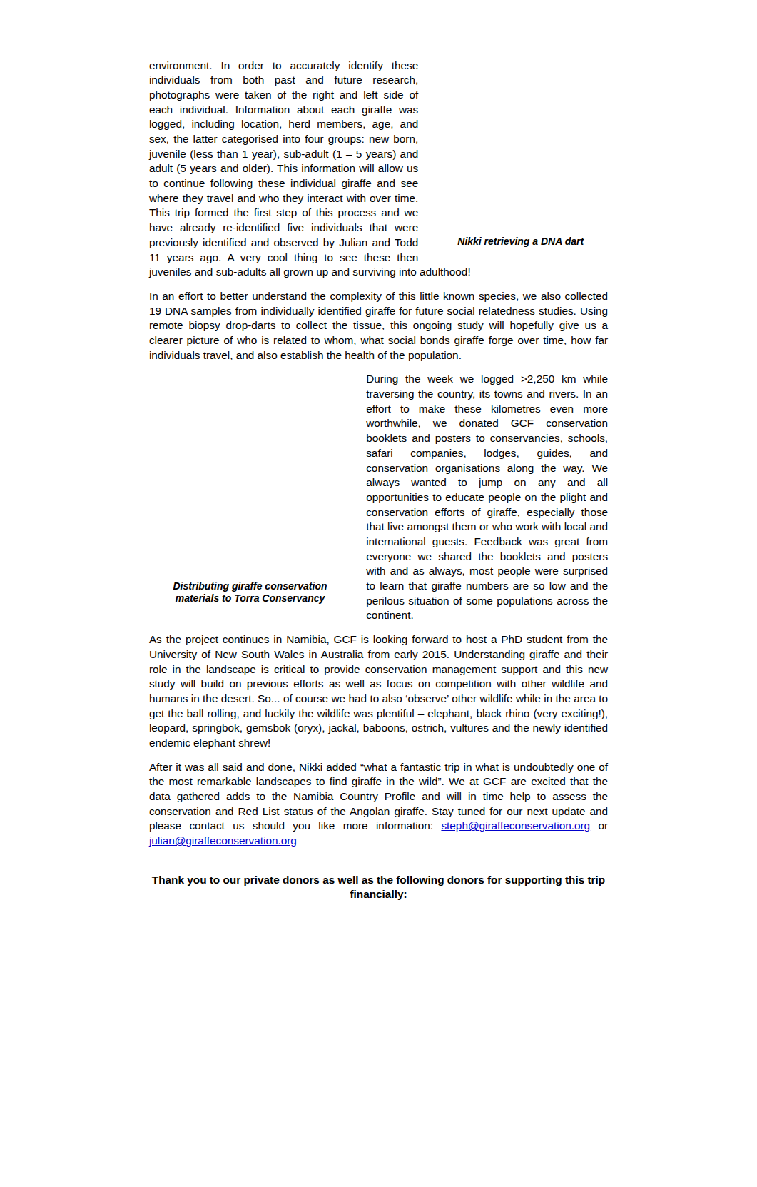Nikki retrieving a DNA dart
environment. In order to accurately identify these individuals from both past and future research, photographs were taken of the right and left side of each individual. Information about each giraffe was logged, including location, herd members, age, and sex, the latter categorised into four groups: new born, juvenile (less than 1 year), sub-adult (1 – 5 years) and adult (5 years and older). This information will allow us to continue following these individual giraffe and see where they travel and who they interact with over time. This trip formed the first step of this process and we have already re-identified five individuals that were previously identified and observed by Julian and Todd 11 years ago. A very cool thing to see these then juveniles and sub-adults all grown up and surviving into adulthood!
In an effort to better understand the complexity of this little known species, we also collected 19 DNA samples from individually identified giraffe for future social relatedness studies. Using remote biopsy drop-darts to collect the tissue, this ongoing study will hopefully give us a clearer picture of who is related to whom, what social bonds giraffe forge over time, how far individuals travel, and also establish the health of the population.
Distributing giraffe conservation
materials to Torra Conservancy
During the week we logged >2,250 km while traversing the country, its towns and rivers. In an effort to make these kilometres even more worthwhile, we donated GCF conservation booklets and posters to conservancies, schools, safari companies, lodges, guides, and conservation organisations along the way. We always wanted to jump on any and all opportunities to educate people on the plight and conservation efforts of giraffe, especially those that live amongst them or who work with local and international guests. Feedback was great from everyone we shared the booklets and posters with and as always, most people were surprised to learn that giraffe numbers are so low and the perilous situation of some populations across the continent.
As the project continues in Namibia, GCF is looking forward to host a PhD student from the University of New South Wales in Australia from early 2015. Understanding giraffe and their role in the landscape is critical to provide conservation management support and this new study will build on previous efforts as well as focus on competition with other wildlife and humans in the desert. So... of course we had to also ‘observe’ other wildlife while in the area to get the ball rolling, and luckily the wildlife was plentiful – elephant, black rhino (very exciting!), leopard, springbok, gemsbok (oryx), jackal, baboons, ostrich, vultures and the newly identified endemic elephant shrew!
After it was all said and done, Nikki added “what a fantastic trip in what is undoubtedly one of the most remarkable landscapes to find giraffe in the wild”. We at GCF are excited that the data gathered adds to the Namibia Country Profile and will in time help to assess the conservation and Red List status of the Angolan giraffe. Stay tuned for our next update and please contact us should you like more information: steph@giraffeconservation.org or julian@giraffeconservation.org
Thank you to our private donors as well as the following donors for supporting this trip
financially: